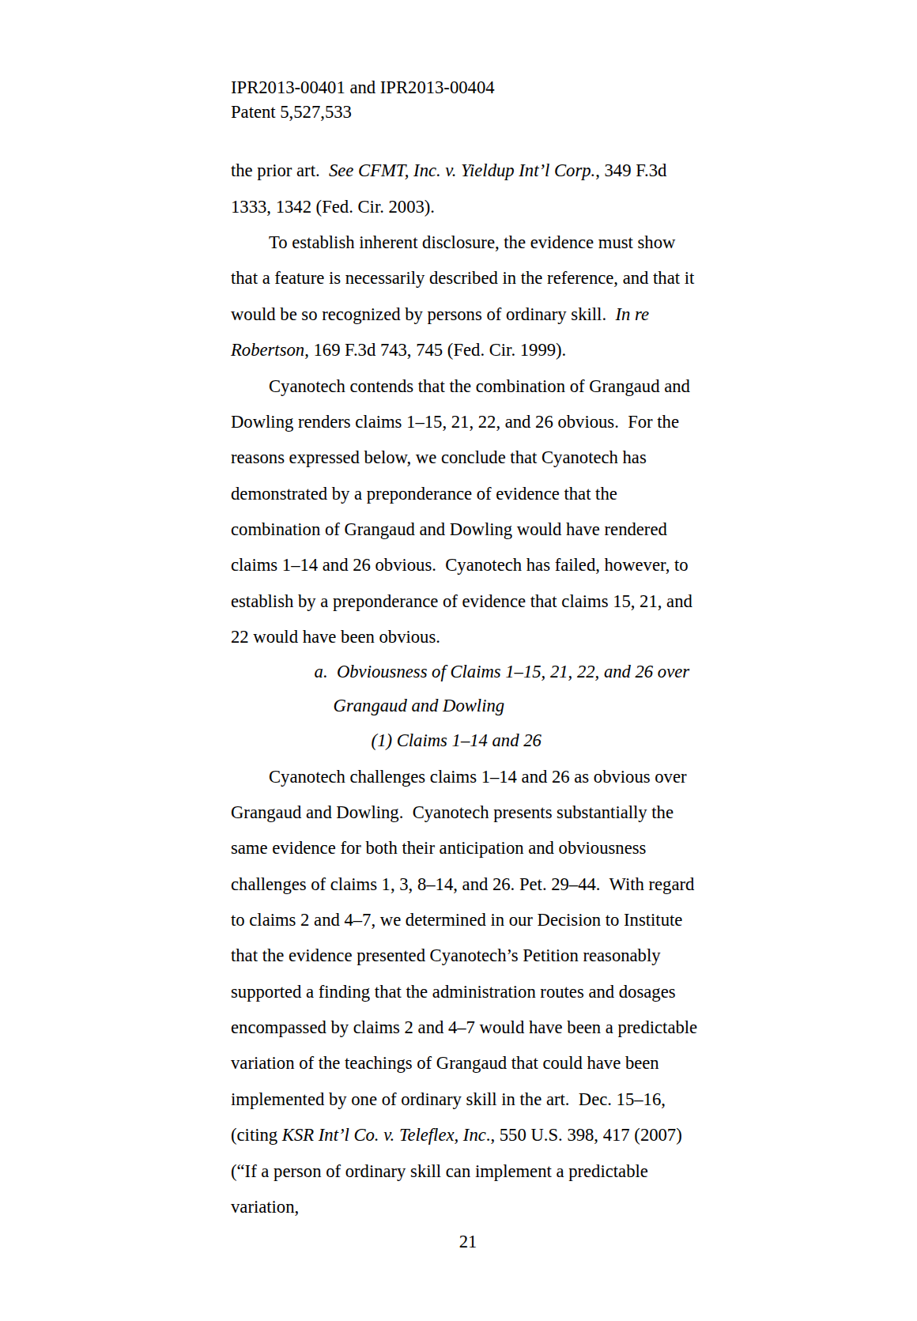IPR2013-00401 and IPR2013-00404
Patent 5,527,533
the prior art. See CFMT, Inc. v. Yieldup Int’l Corp., 349 F.3d 1333, 1342 (Fed. Cir. 2003).
To establish inherent disclosure, the evidence must show that a feature is necessarily described in the reference, and that it would be so recognized by persons of ordinary skill. In re Robertson, 169 F.3d 743, 745 (Fed. Cir. 1999).
Cyanotech contends that the combination of Grangaud and Dowling renders claims 1–15, 21, 22, and 26 obvious. For the reasons expressed below, we conclude that Cyanotech has demonstrated by a preponderance of evidence that the combination of Grangaud and Dowling would have rendered claims 1–14 and 26 obvious. Cyanotech has failed, however, to establish by a preponderance of evidence that claims 15, 21, and 22 would have been obvious.
a. Obviousness of Claims 1–15, 21, 22, and 26 over Grangaud and Dowling
(1) Claims 1–14 and 26
Cyanotech challenges claims 1–14 and 26 as obvious over Grangaud and Dowling. Cyanotech presents substantially the same evidence for both their anticipation and obviousness challenges of claims 1, 3, 8–14, and 26. Pet. 29–44. With regard to claims 2 and 4–7, we determined in our Decision to Institute that the evidence presented Cyanotech’s Petition reasonably supported a finding that the administration routes and dosages encompassed by claims 2 and 4–7 would have been a predictable variation of the teachings of Grangaud that could have been implemented by one of ordinary skill in the art. Dec. 15–16, (citing KSR Int’l Co. v. Teleflex, Inc., 550 U.S. 398, 417 (2007) (“If a person of ordinary skill can implement a predictable variation,
21